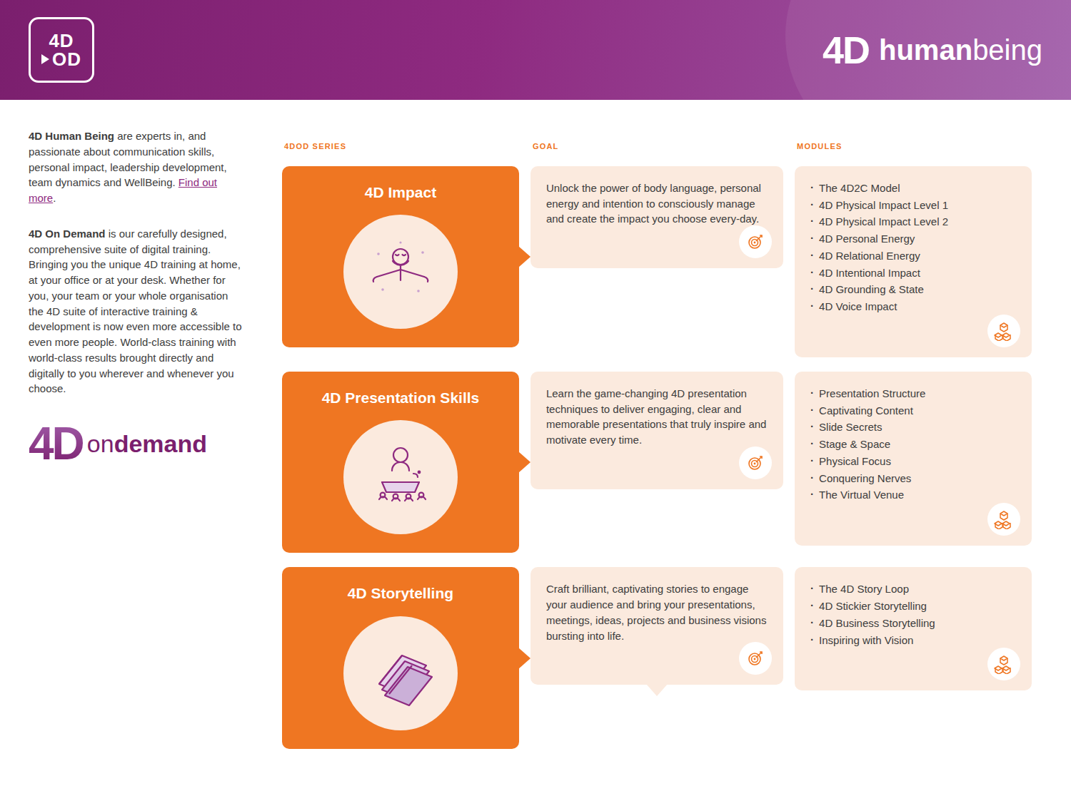4D OD
4D human being
4D Human Being are experts in, and passionate about communication skills, personal impact, leadership development, team dynamics and WellBeing. Find out more.
4D On Demand is our carefully designed, comprehensive suite of digital training. Bringing you the unique 4D training at home, at your office or at your desk. Whether for you, your team or your whole organisation the 4D suite of interactive training & development is now even more accessible to even more people. World-class training with world-class results brought directly and digitally to you wherever and whenever you choose.
4D on demand
| 4DOD Series | Goal | Modules |
| --- | --- | --- |
| 4D Impact | Unlock the power of body language, personal energy and intention to consciously manage and create the impact you choose every-day. | The 4D2C Model 4D Physical Impact Level 1 4D Physical Impact Level 2 4D Personal Energy 4D Relational Energy 4D Intentional Impact 4D Grounding & State 4D Voice Impact |
| 4D Presentation Skills | Learn the game-changing 4D presentation techniques to deliver engaging, clear and memorable presentations that truly inspire and motivate every time. | Presentation Structure Captivating Content Slide Secrets Stage & Space Physical Focus Conquering Nerves The Virtual Venue |
| 4D Storytelling | Craft brilliant, captivating stories to engage your audience and bring your presentations, meetings, ideas, projects and business visions bursting into life. | The 4D Story Loop 4D Stickier Storytelling 4D Business Storytelling Inspiring with Vision |